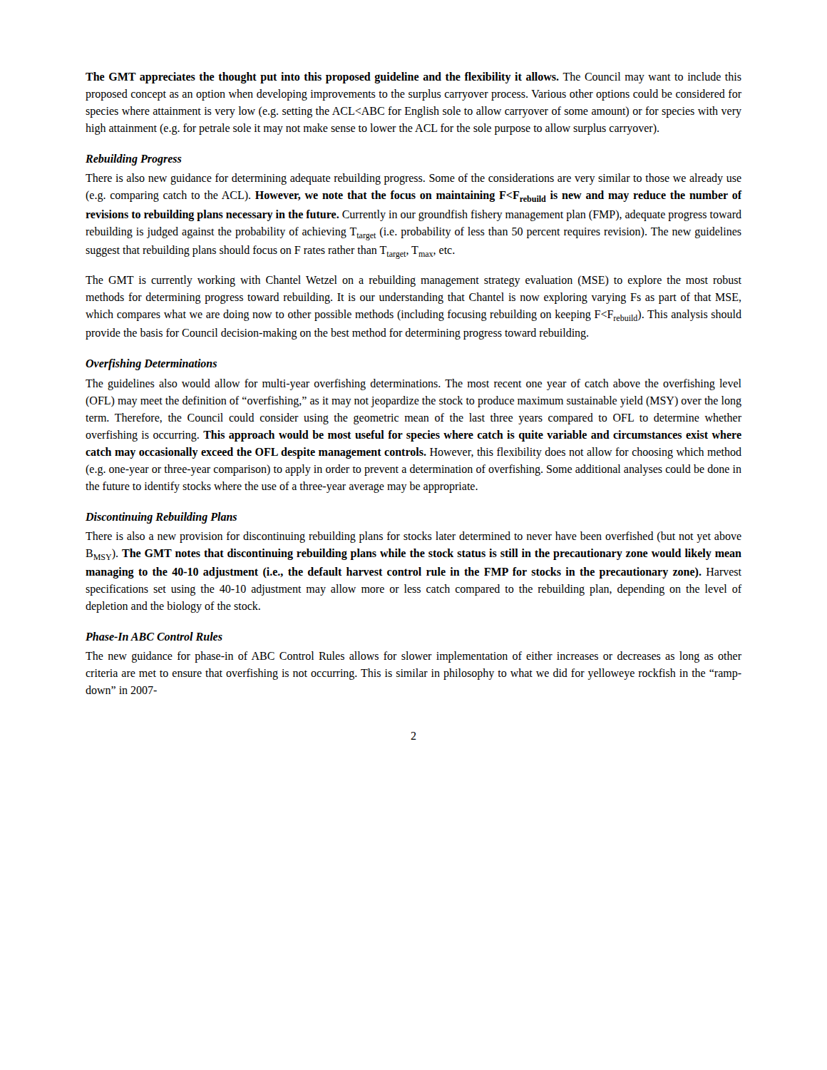The GMT appreciates the thought put into this proposed guideline and the flexibility it allows. The Council may want to include this proposed concept as an option when developing improvements to the surplus carryover process. Various other options could be considered for species where attainment is very low (e.g. setting the ACL<ABC for English sole to allow carryover of some amount) or for species with very high attainment (e.g. for petrale sole it may not make sense to lower the ACL for the sole purpose to allow surplus carryover).
Rebuilding Progress
There is also new guidance for determining adequate rebuilding progress. Some of the considerations are very similar to those we already use (e.g. comparing catch to the ACL). However, we note that the focus on maintaining F<Frebuild is new and may reduce the number of revisions to rebuilding plans necessary in the future. Currently in our groundfish fishery management plan (FMP), adequate progress toward rebuilding is judged against the probability of achieving Ttarget (i.e. probability of less than 50 percent requires revision). The new guidelines suggest that rebuilding plans should focus on F rates rather than Ttarget, Tmax, etc.
The GMT is currently working with Chantel Wetzel on a rebuilding management strategy evaluation (MSE) to explore the most robust methods for determining progress toward rebuilding. It is our understanding that Chantel is now exploring varying Fs as part of that MSE, which compares what we are doing now to other possible methods (including focusing rebuilding on keeping F<Frebuild). This analysis should provide the basis for Council decision-making on the best method for determining progress toward rebuilding.
Overfishing Determinations
The guidelines also would allow for multi-year overfishing determinations. The most recent one year of catch above the overfishing level (OFL) may meet the definition of “overfishing,” as it may not jeopardize the stock to produce maximum sustainable yield (MSY) over the long term. Therefore, the Council could consider using the geometric mean of the last three years compared to OFL to determine whether overfishing is occurring. This approach would be most useful for species where catch is quite variable and circumstances exist where catch may occasionally exceed the OFL despite management controls. However, this flexibility does not allow for choosing which method (e.g. one-year or three-year comparison) to apply in order to prevent a determination of overfishing. Some additional analyses could be done in the future to identify stocks where the use of a three-year average may be appropriate.
Discontinuing Rebuilding Plans
There is also a new provision for discontinuing rebuilding plans for stocks later determined to never have been overfished (but not yet above BMSY). The GMT notes that discontinuing rebuilding plans while the stock status is still in the precautionary zone would likely mean managing to the 40-10 adjustment (i.e., the default harvest control rule in the FMP for stocks in the precautionary zone). Harvest specifications set using the 40-10 adjustment may allow more or less catch compared to the rebuilding plan, depending on the level of depletion and the biology of the stock.
Phase-In ABC Control Rules
The new guidance for phase-in of ABC Control Rules allows for slower implementation of either increases or decreases as long as other criteria are met to ensure that overfishing is not occurring. This is similar in philosophy to what we did for yelloweye rockfish in the “ramp-down” in 2007-
2